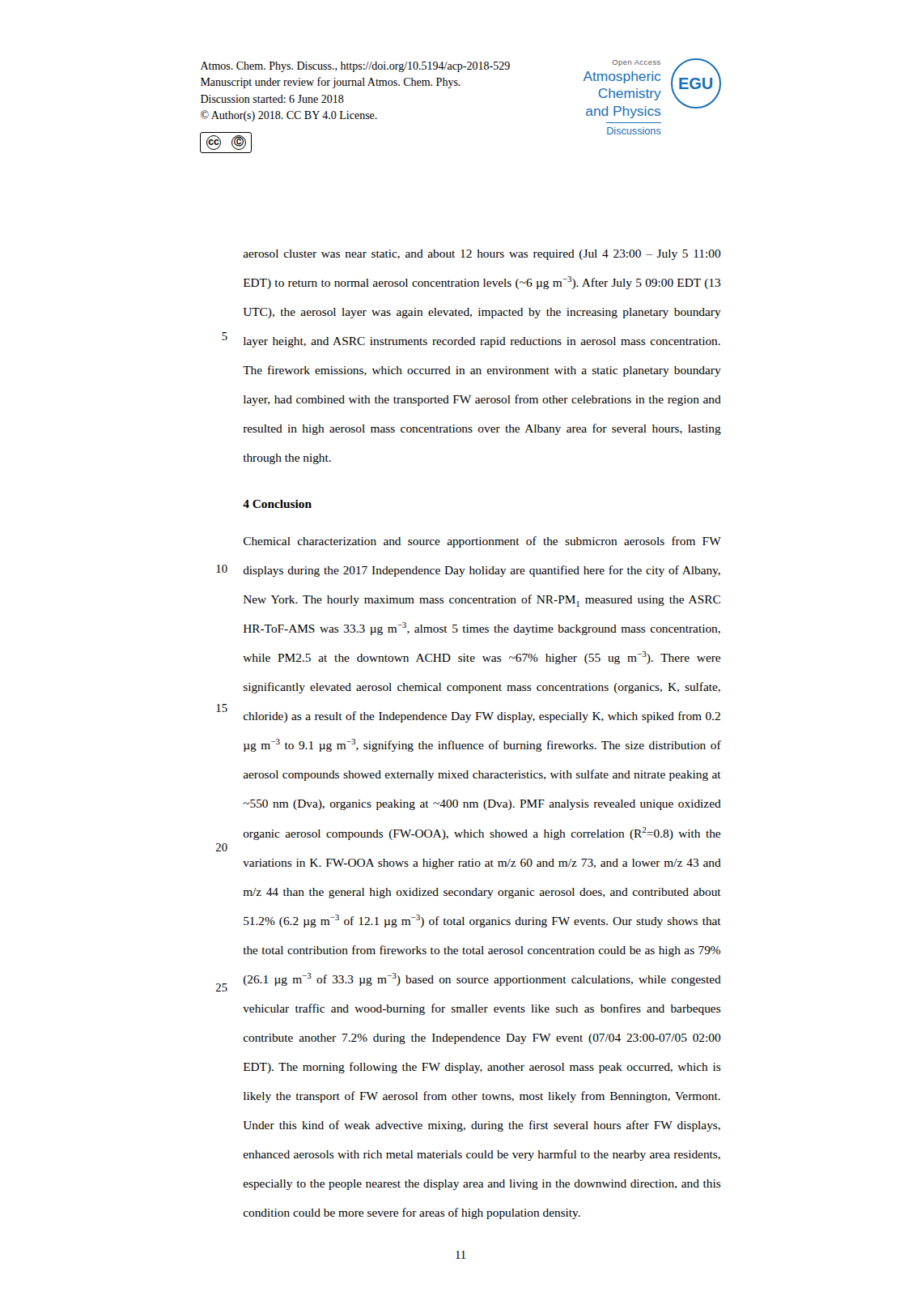Atmos. Chem. Phys. Discuss., https://doi.org/10.5194/acp-2018-529
Manuscript under review for journal Atmos. Chem. Phys.
Discussion started: 6 June 2018
© Author(s) 2018. CC BY 4.0 License.
ccⒸ
Open Access Atmospheric
Chemistry
and Physics
Discussions
EGU
5 aerosol cluster was near static, and about 12 hours was required (Jul 4 23:00 – July 5 11:00 EDT) to return to normal aerosol concentration levels (~6 µg m−3). After July 5 09:00 EDT (13 UTC), the aerosol layer was again elevated, impacted by the increasing planetary boundary layer height, and ASRC instruments recorded rapid reductions in aerosol mass concentration. The firework emissions, which occurred in an environment with a static planetary boundary layer, had combined with the transported FW aerosol from other celebrations in the region and resulted in high aerosol mass concentrations over the Albany area for several hours, lasting through the night.
4 Conclusion
10 15 20 25 Chemical characterization and source apportionment of the submicron aerosols from FW displays during the 2017 Independence Day holiday are quantified here for the city of Albany, New York. The hourly maximum mass concentration of NR-PM1 measured using the ASRC HR-ToF-AMS was 33.3 µg m−3, almost 5 times the daytime background mass concentration, while PM2.5 at the downtown ACHD site was ~67% higher (55 ug m−3). There were significantly elevated aerosol chemical component mass concentrations (organics, K, sulfate, chloride) as a result of the Independence Day FW display, especially K, which spiked from 0.2 µg m−3 to 9.1 µg m−3, signifying the influence of burning fireworks. The size distribution of aerosol compounds showed externally mixed characteristics, with sulfate and nitrate peaking at ~550 nm (Dva), organics peaking at ~400 nm (Dva). PMF analysis revealed unique oxidized organic aerosol compounds (FW-OOA), which showed a high correlation (R2=0.8) with the variations in K. FW-OOA shows a higher ratio at m/z 60 and m/z 73, and a lower m/z 43 and m/z 44 than the general high oxidized secondary organic aerosol does, and contributed about 51.2% (6.2 µg m−3 of 12.1 µg m−3) of total organics during FW events. Our study shows that the total contribution from fireworks to the total aerosol concentration could be as high as 79% (26.1 µg m−3 of 33.3 µg m−3) based on source apportionment calculations, while congested vehicular traffic and wood-burning for smaller events like such as bonfires and barbeques contribute another 7.2% during the Independence Day FW event (07/04 23:00-07/05 02:00 EDT). The morning following the FW display, another aerosol mass peak occurred, which is likely the transport of FW aerosol from other towns, most likely from Bennington, Vermont. Under this kind of weak advective mixing, during the first several hours after FW displays, enhanced aerosols with rich metal materials could be very harmful to the nearby area residents, especially to the people nearest the display area and living in the downwind direction, and this condition could be more severe for areas of high population density.
11